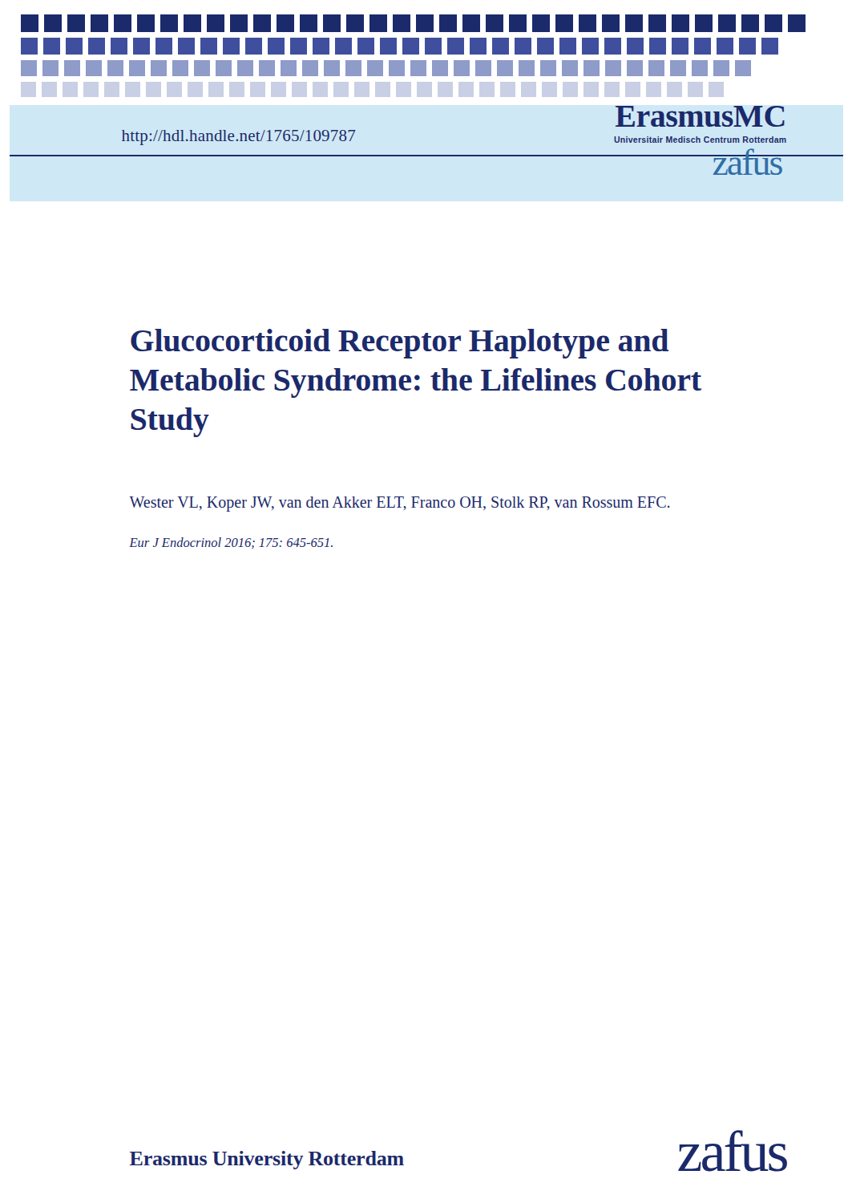http://hdl.handle.net/1765/109787
ErasmusMC
Universitair Medisch Centrum Rotterdam
zafus
Glucocorticoid Receptor Haplotype and Metabolic Syndrome: the Lifelines Cohort Study
Wester VL, Koper JW, van den Akker ELT, Franco OH, Stolk RP, van Rossum EFC.
Eur J Endocrinol 2016; 175: 645-651.
Erasmus University Rotterdam
zafus